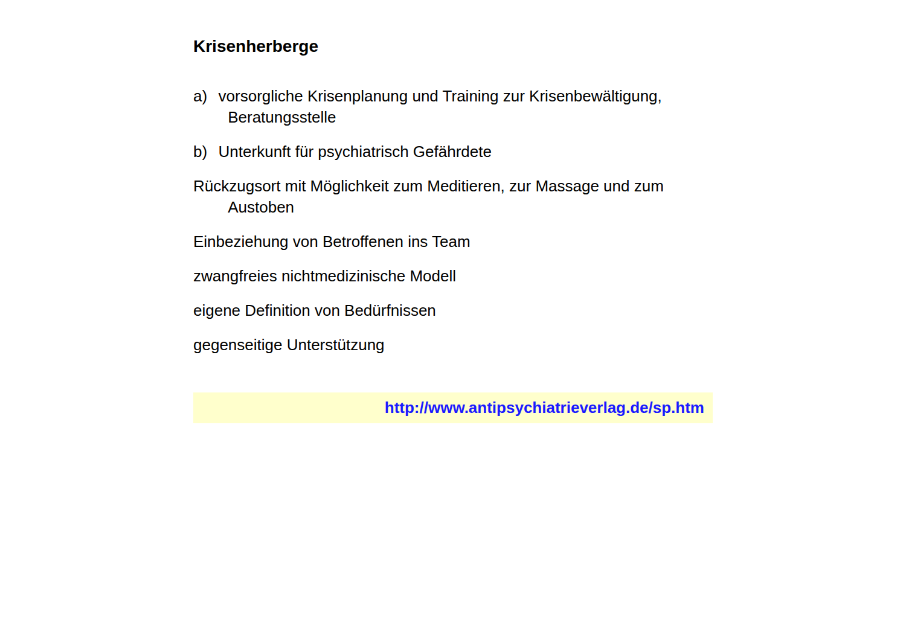Krisenherberge
a) vorsorgliche Krisenplanung und Training zur Krisenbewältigung, Beratungsstelle
b) Unterkunft für psychiatrisch Gefährdete
Rückzugsort mit Möglichkeit zum Meditieren, zur Massage und zum Austoben
Einbeziehung von Betroffenen ins Team
zwangfreies nichtmedizinische Modell
eigene Definition von Bedürfnissen
gegenseitige Unterstützung
http://www.antipsychiatrieverlag.de/sp.htm